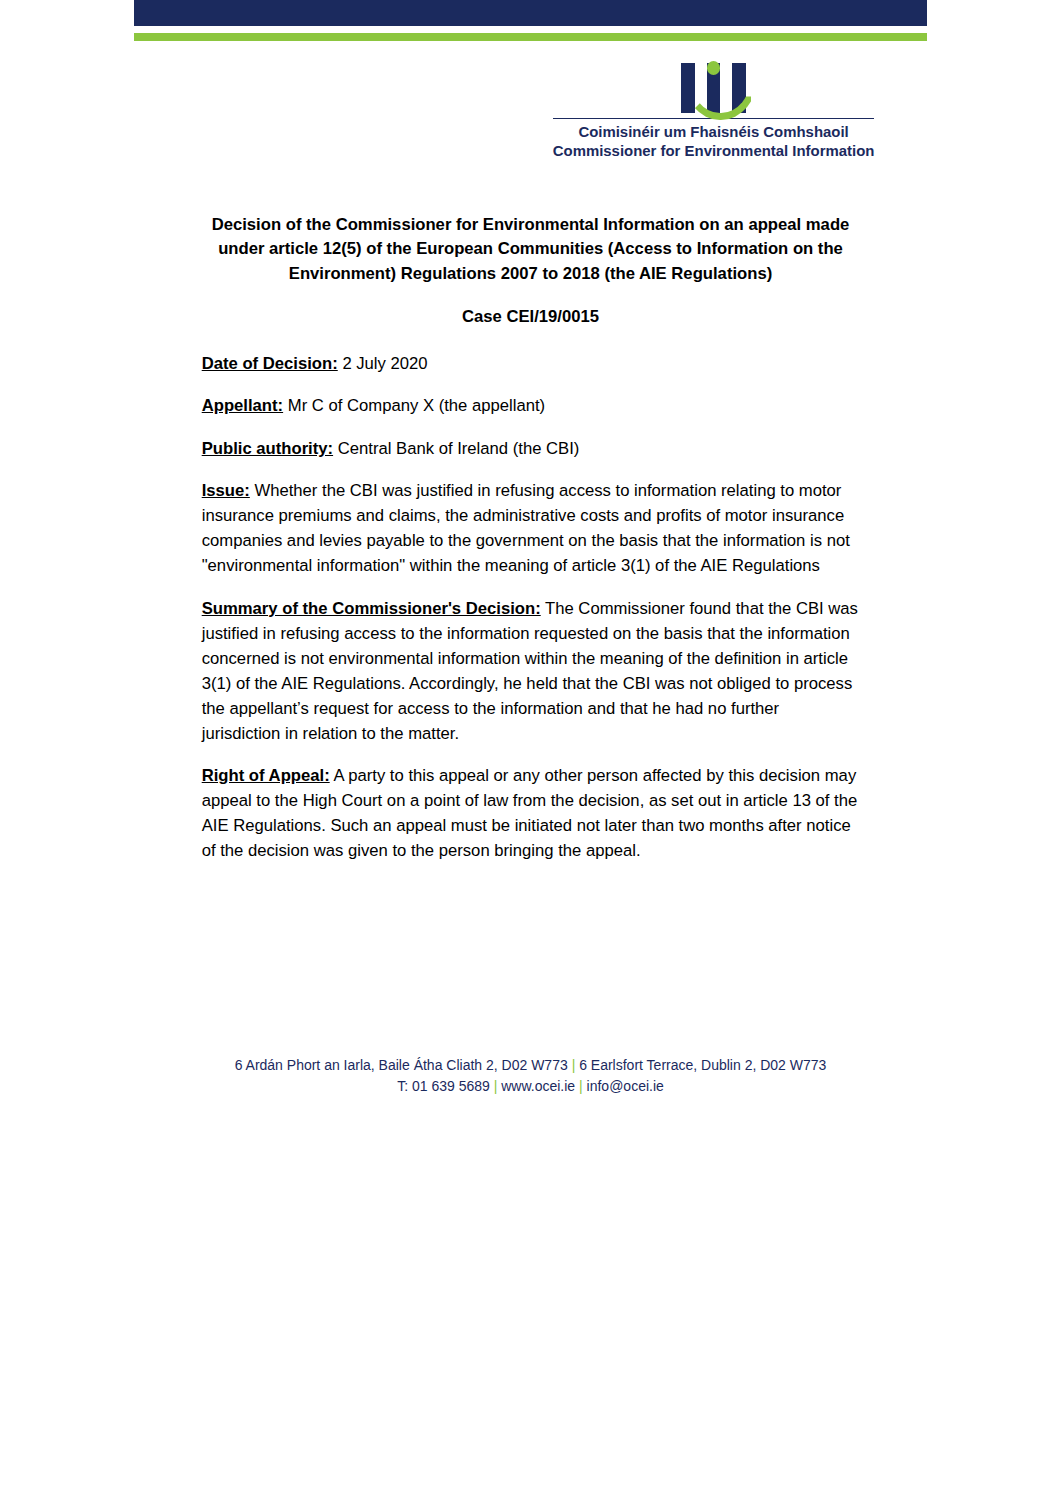Coimisinéir um Fhaisnéis Comhshaoil
Commissioner for Environmental Information
Decision of the Commissioner for Environmental Information on an appeal made under article 12(5) of the European Communities (Access to Information on the Environment) Regulations 2007 to 2018 (the AIE Regulations)
Case CEI/19/0015
Date of Decision: 2 July 2020
Appellant: Mr C of Company X (the appellant)
Public authority: Central Bank of Ireland (the CBI)
Issue: Whether the CBI was justified in refusing access to information relating to motor insurance premiums and claims, the administrative costs and profits of motor insurance companies and levies payable to the government on the basis that the information is not "environmental information" within the meaning of article 3(1) of the AIE Regulations
Summary of the Commissioner's Decision: The Commissioner found that the CBI was justified in refusing access to the information requested on the basis that the information concerned is not environmental information within the meaning of the definition in article 3(1) of the AIE Regulations. Accordingly, he held that the CBI was not obliged to process the appellant’s request for access to the information and that he had no further jurisdiction in relation to the matter.
Right of Appeal: A party to this appeal or any other person affected by this decision may appeal to the High Court on a point of law from the decision, as set out in article 13 of the AIE Regulations. Such an appeal must be initiated not later than two months after notice of the decision was given to the person bringing the appeal.
6 Ardán Phort an Iarla, Baile Átha Cliath 2, D02 W773 | 6 Earlsfort Terrace, Dublin 2, D02 W773
T: 01 639 5689 | www.ocei.ie | info@ocei.ie